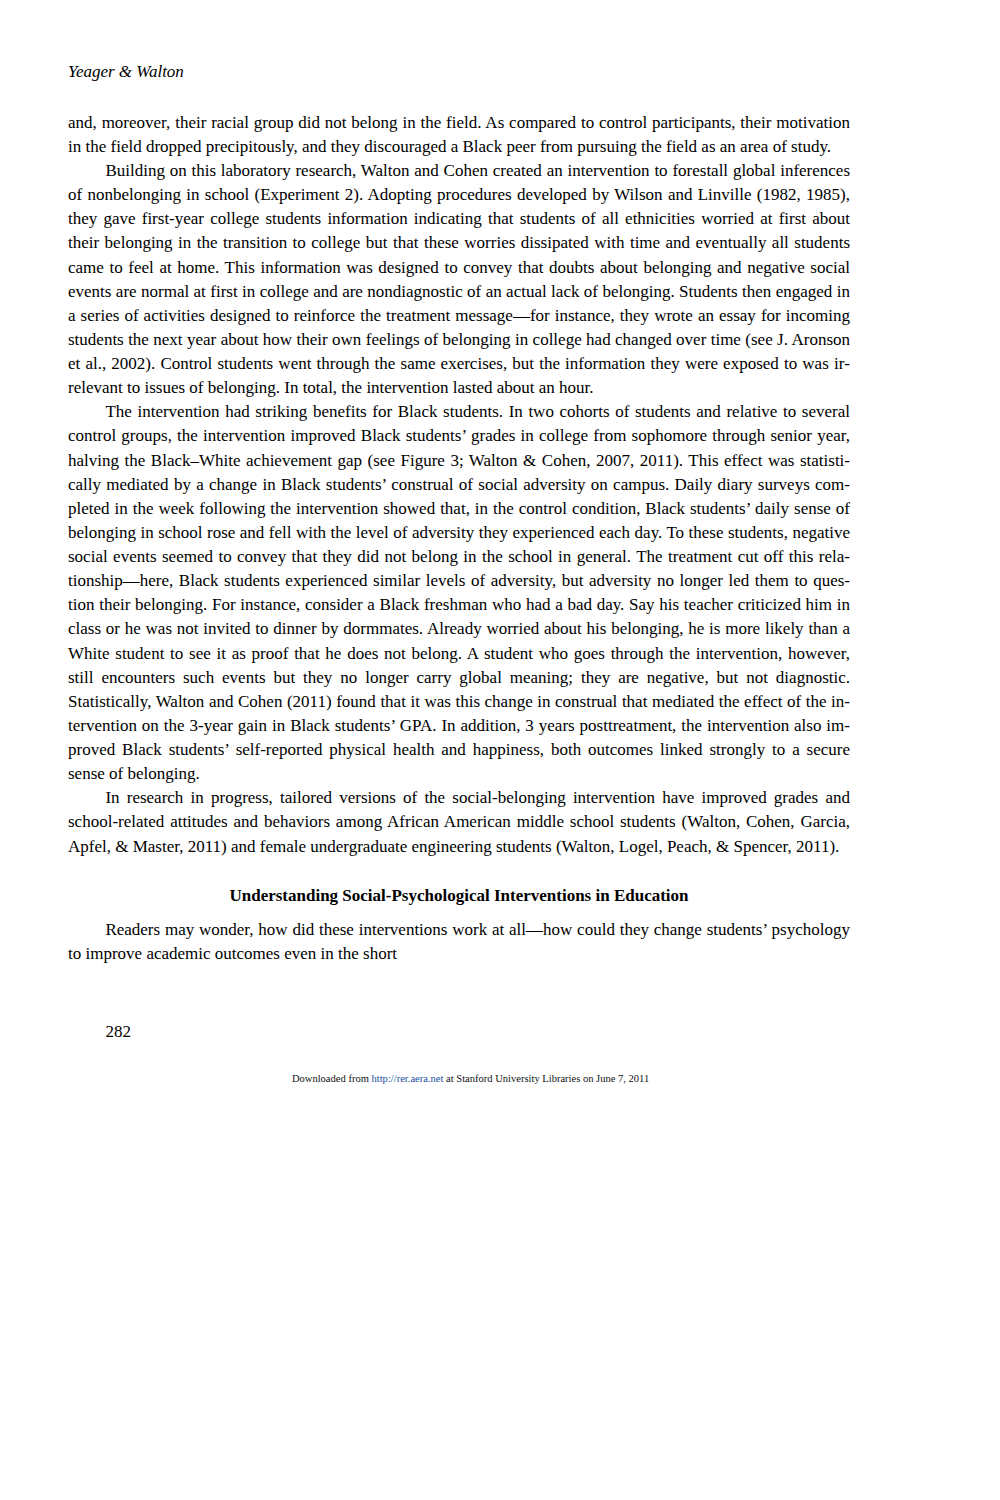Yeager & Walton
and, moreover, their racial group did not belong in the field. As compared to control participants, their motivation in the field dropped precipitously, and they discouraged a Black peer from pursuing the field as an area of study.
Building on this laboratory research, Walton and Cohen created an intervention to forestall global inferences of nonbelonging in school (Experiment 2). Adopting procedures developed by Wilson and Linville (1982, 1985), they gave first-year college students information indicating that students of all ethnicities worried at first about their belonging in the transition to college but that these worries dissipated with time and eventually all students came to feel at home. This information was designed to convey that doubts about belonging and negative social events are normal at first in college and are nondiagnostic of an actual lack of belonging. Students then engaged in a series of activities designed to reinforce the treatment message—for instance, they wrote an essay for incoming students the next year about how their own feelings of belonging in college had changed over time (see J. Aronson et al., 2002). Control students went through the same exercises, but the information they were exposed to was irrelevant to issues of belonging. In total, the intervention lasted about an hour.
The intervention had striking benefits for Black students. In two cohorts of students and relative to several control groups, the intervention improved Black students’ grades in college from sophomore through senior year, halving the Black–White achievement gap (see Figure 3; Walton & Cohen, 2007, 2011). This effect was statistically mediated by a change in Black students’ construal of social adversity on campus. Daily diary surveys completed in the week following the intervention showed that, in the control condition, Black students’ daily sense of belonging in school rose and fell with the level of adversity they experienced each day. To these students, negative social events seemed to convey that they did not belong in the school in general. The treatment cut off this relationship—here, Black students experienced similar levels of adversity, but adversity no longer led them to question their belonging. For instance, consider a Black freshman who had a bad day. Say his teacher criticized him in class or he was not invited to dinner by dormmates. Already worried about his belonging, he is more likely than a White student to see it as proof that he does not belong. A student who goes through the intervention, however, still encounters such events but they no longer carry global meaning; they are negative, but not diagnostic. Statistically, Walton and Cohen (2011) found that it was this change in construal that mediated the effect of the intervention on the 3-year gain in Black students’ GPA. In addition, 3 years posttreatment, the intervention also improved Black students’ self-reported physical health and happiness, both outcomes linked strongly to a secure sense of belonging.
In research in progress, tailored versions of the social-belonging intervention have improved grades and school-related attitudes and behaviors among African American middle school students (Walton, Cohen, Garcia, Apfel, & Master, 2011) and female undergraduate engineering students (Walton, Logel, Peach, & Spencer, 2011).
Understanding Social-Psychological Interventions in Education
Readers may wonder, how did these interventions work at all—how could they change students’ psychology to improve academic outcomes even in the short
282
Downloaded from http://rer.aera.net at Stanford University Libraries on June 7, 2011